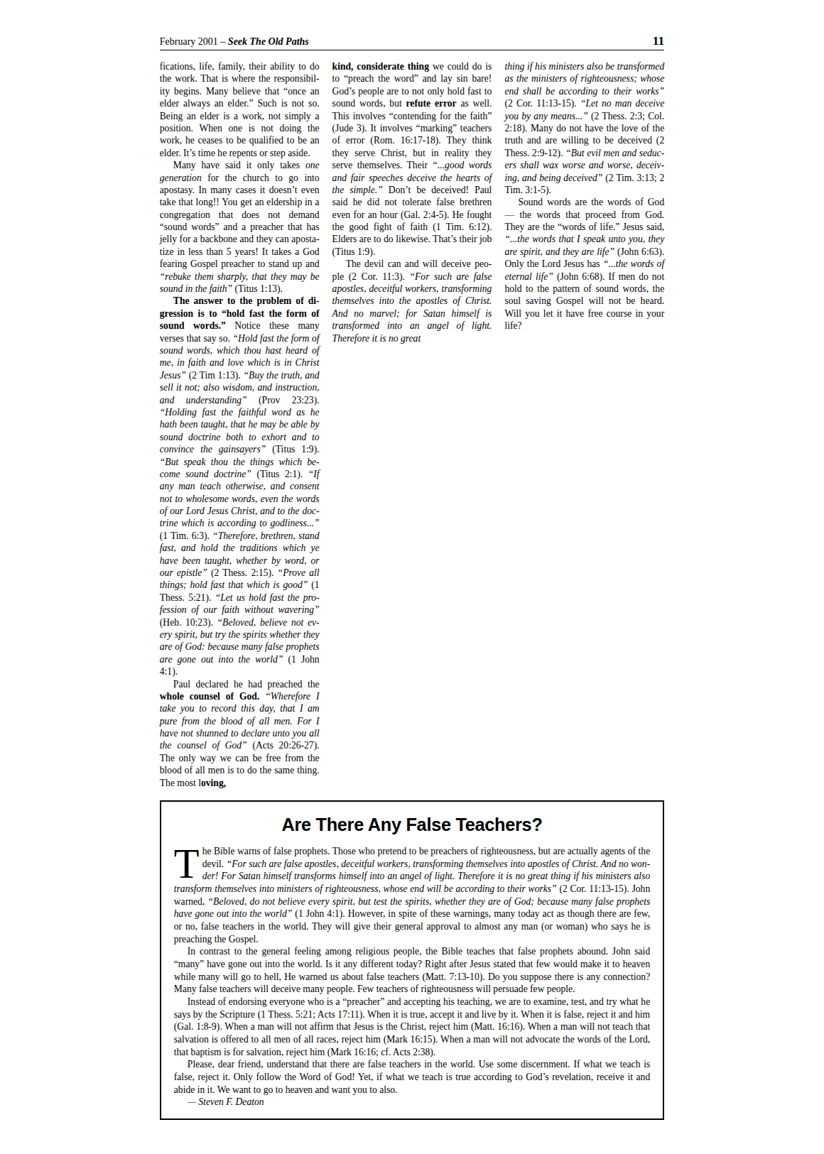February 2001 – Seek The Old Paths
11
fications, life, family, their ability to do the work. That is where the responsibility begins. Many believe that “once an elder always an elder.” Such is not so. Being an elder is a work, not simply a position. When one is not doing the work, he ceases to be qualified to be an elder. It’s time he repents or step aside.
Many have said it only takes one generation for the church to go into apostasy. In many cases it doesn’t even take that long!! You get an eldership in a congregation that does not demand “sound words” and a preacher that has jelly for a backbone and they can apostatize in less than 5 years! It takes a God fearing Gospel preacher to stand up and “rebuke them sharply, that they may be sound in the faith” (Titus 1:13).
The answer to the problem of digression is to “hold fast the form of sound words.” Notice these many verses that say so. “Hold fast the form of sound words, which thou hast heard of me, in faith and love which is in Christ Jesus” (2 Tim 1:13). “Buy the truth, and sell it not; also wisdom, and instruction, and understanding” (Prov 23:23). “Holding fast the faithful word as he hath been taught, that he may be able by sound doctrine both to exhort and to convince the gainsayers” (Titus 1:9). “But speak thou the things which become sound doctrine” (Titus 2:1). “If any man teach otherwise, and consent not to wholesome words, even the words of our Lord Jesus Christ, and to the doctrine which is according to godliness...” (1 Tim. 6:3). “Therefore, brethren, stand fast, and hold the traditions which ye have been taught, whether by word, or our epistle” (2 Thess. 2:15). “Prove all things; hold fast that which is good” (1 Thess. 5:21). “Let us hold fast the profession of our faith without wavering” (Heb. 10:23). “Beloved, believe not every spirit, but try the spirits whether they are of God: because many false prophets are gone out into the world” (1 John 4:1).
Paul declared he had preached the whole counsel of God. “Wherefore I take you to record this day, that I am pure from the blood of all men. For I have not shunned to declare unto you all the counsel of God” (Acts 20:26-27). The only way we can be free from the blood of all men is to do the same thing. The most loving,
kind, considerate thing we could do is to “preach the word” and lay sin bare! God’s people are to not only hold fast to sound words, but refute error as well. This involves “contending for the faith” (Jude 3). It involves “marking” teachers of error (Rom. 16:17-18). They think they serve Christ, but in reality they serve themselves. Their “...good words and fair speeches deceive the hearts of the simple.” Don’t be deceived! Paul said he did not tolerate false brethren even for an hour (Gal. 2:4-5). He fought the good fight of faith (1 Tim. 6:12). Elders are to do likewise. That’s their job (Titus 1:9).
The devil can and will deceive people (2 Cor. 11:3). “For such are false apostles, deceitful workers, transforming themselves into the apostles of Christ. And no marvel; for Satan himself is transformed into an angel of light. Therefore it is no great
thing if his ministers also be transformed as the ministers of righteousness; whose end shall be according to their works” (2 Cor. 11:13-15). “Let no man deceive you by any means...” (2 Thess. 2:3; Col. 2:18). Many do not have the love of the truth and are willing to be deceived (2 Thess. 2:9-12). “But evil men and seducers shall wax worse and worse, deceiving, and being deceived” (2 Tim. 3:13; 2 Tim. 3:1-5).
Sound words are the words of God — the words that proceed from God. They are the “words of life.” Jesus said, “...the words that I speak unto you, they are spirit, and they are life” (John 6:63). Only the Lord Jesus has “...the words of eternal life” (John 6:68). If men do not hold to the pattern of sound words, the soul saving Gospel will not be heard. Will you let it have free course in your life?
Are There Any False Teachers?
The Bible warns of false prophets. Those who pretend to be preachers of righteousness, but are actually agents of the devil. “For such are false apostles, deceitful workers, transforming themselves into apostles of Christ. And no wonder! For Satan himself transforms himself into an angel of light. Therefore it is no great thing if his ministers also transform themselves into ministers of righteousness, whose end will be according to their works” (2 Cor. 11:13-15). John warned, “Beloved, do not believe every spirit, but test the spirits, whether they are of God; because many false prophets have gone out into the world” (1 John 4:1). However, in spite of these warnings, many today act as though there are few, or no, false teachers in the world. They will give their general approval to almost any man (or woman) who says he is preaching the Gospel.
In contrast to the general feeling among religious people, the Bible teaches that false prophets abound. John said “many” have gone out into the world. Is it any different today? Right after Jesus stated that few would make it to heaven while many will go to hell, He warned us about false teachers (Matt. 7:13-10). Do you suppose there is any connection? Many false teachers will deceive many people. Few teachers of righteousness will persuade few people.
Instead of endorsing everyone who is a “preacher” and accepting his teaching, we are to examine, test, and try what he says by the Scripture (1 Thess. 5:21; Acts 17:11). When it is true, accept it and live by it. When it is false, reject it and him (Gal. 1:8-9). When a man will not affirm that Jesus is the Christ, reject him (Matt. 16:16). When a man will not teach that salvation is offered to all men of all races, reject him (Mark 16:15). When a man will not advocate the words of the Lord, that baptism is for salvation, reject him (Mark 16:16; cf. Acts 2:38).
Please, dear friend, understand that there are false teachers in the world. Use some discernment. If what we teach is false, reject it. Only follow the Word of God! Yet, if what we teach is true according to God’s revelation, receive it and abide in it. We want to go to heaven and want you to also.
— Steven F. Deaton